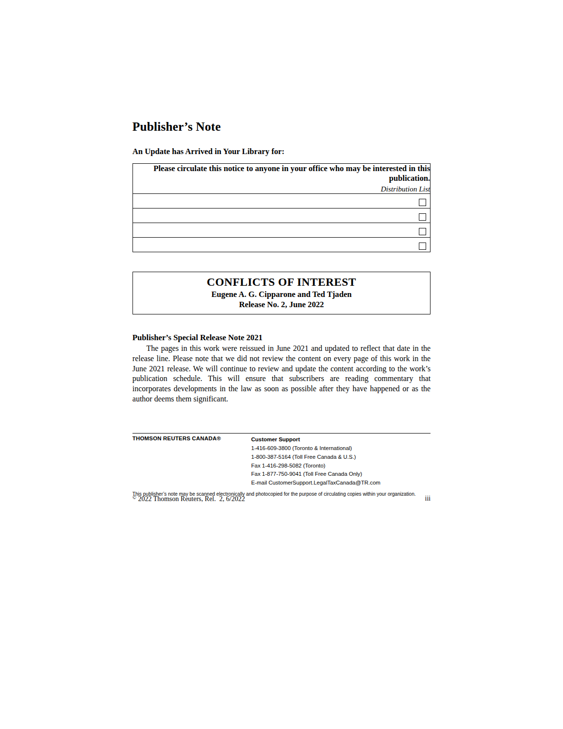Publisher’s Note
An Update has Arrived in Your Library for:
| Please circulate this notice to anyone in your office who may be interested in this publication. Distribution List |
| CONFLICTS OF INTEREST Eugene A. G. Cipparone and Ted Tjaden Release No. 2, June 2022 |
Publisher’s Special Release Note 2021
The pages in this work were reissued in June 2021 and updated to reflect that date in the release line. Please note that we did not review the content on every page of this work in the June 2021 release. We will continue to review and update the content according to the work’s publication schedule. This will ensure that subscribers are reading commentary that incorporates developments in the law as soon as possible after they have happened or as the author deems them significant.
| THOMSON REUTERS CANADA® | Customer Support 1-416-609-3800 (Toronto & International) 1-800-387-5164 (Toll Free Canada & U.S.) Fax 1-416-298-5082 (Toronto) Fax 1-877-750-9041 (Toll Free Canada Only) E-mail CustomerSupport.LegalTaxCanada@TR.com |
This publisher’s note may be scanned electronically and photocopied for the purpose of circulating copies within your organization.
© 2022 Thomson Reuters, Rel. 2, 6/2022 iii